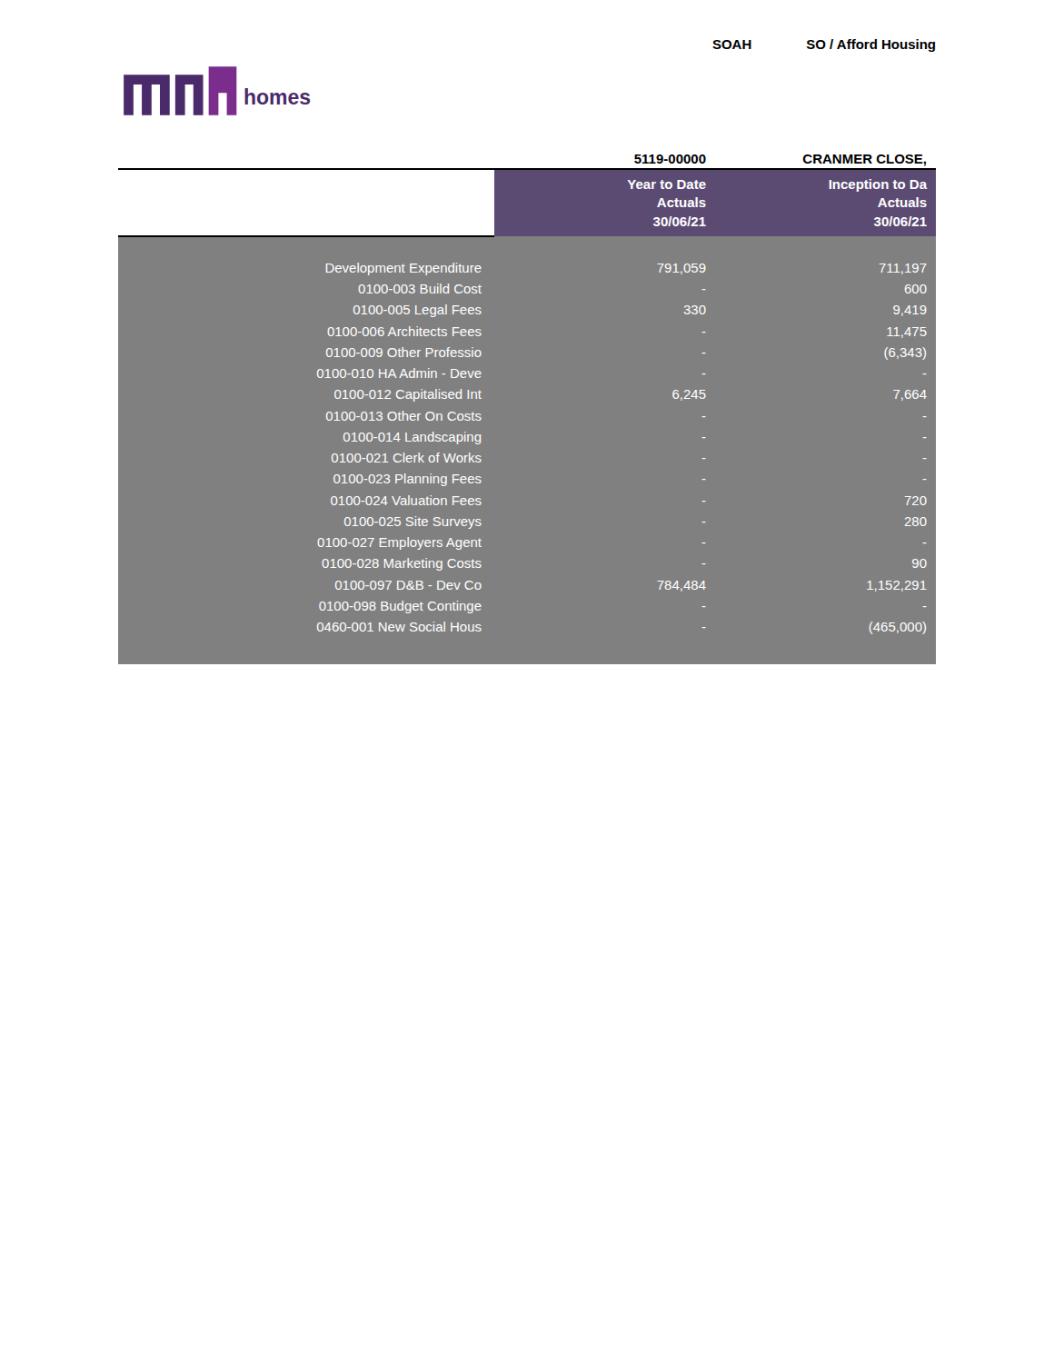SOAH SO / Afford Housing
homes
| | 5119-00000 | CRANMER CLOSE, |
| | Year to Date Actuals 30/06/21 | Inception to Da Actuals 30/06/21 |
| Development Expenditure | 791,059 | 711,197 |
| 0100-003 Build Cost | - | 600 |
| 0100-005 Legal Fees | 330 | 9,419 |
| 0100-006 Architects Fees | - | 11,475 |
| 0100-009 Other Professio | - | (6,343) |
| 0100-010 HA Admin - Deve | - | - |
| 0100-012 Capitalised Int | 6,245 | 7,664 |
| 0100-013 Other On Costs | - | - |
| 0100-014 Landscaping | - | - |
| 0100-021 Clerk of Works | - | - |
| 0100-023 Planning Fees | - | - |
| 0100-024 Valuation Fees | - | 720 |
| 0100-025 Site Surveys | - | 280 |
| 0100-027 Employers Agent | - | - |
| 0100-028 Marketing Costs | - | 90 |
| 0100-097 D&B - Dev Co | 784,484 | 1,152,291 |
| 0100-098 Budget Continge | - | - |
| 0460-001 New Social Hous | - | (465,000) |